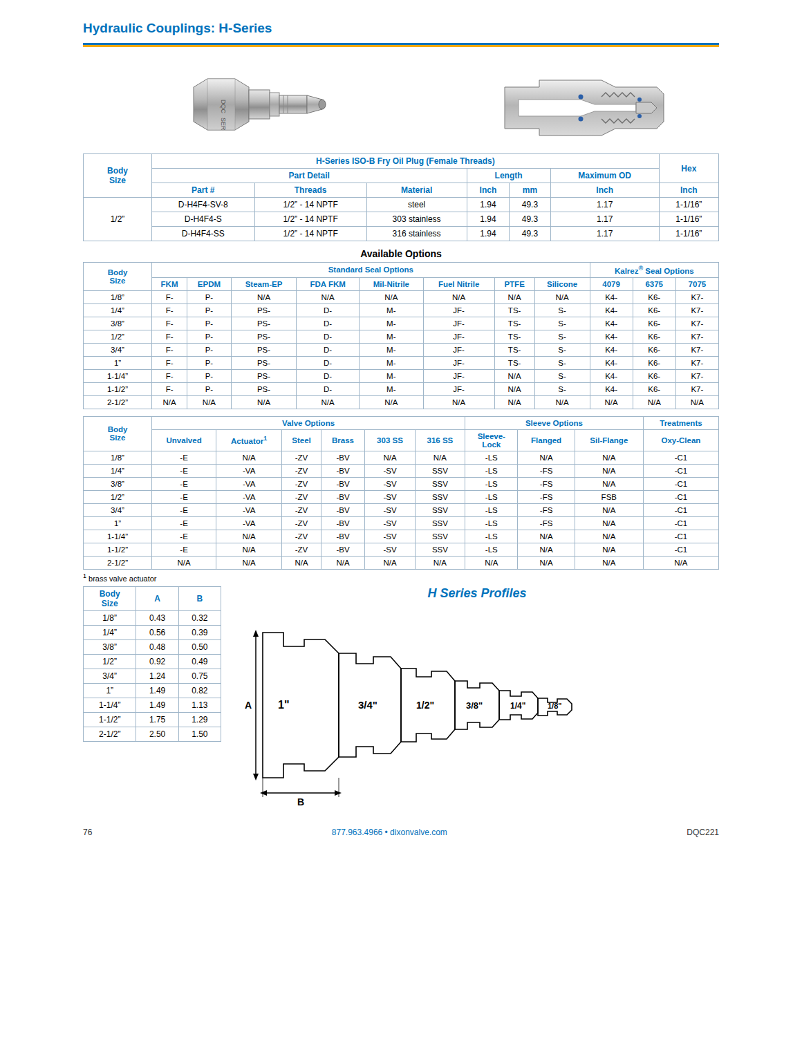Hydraulic Couplings: H-Series
DQC SER
| Body Size | H-Series ISO-B Fry Oil Plug (Female Threads) | Hex |
| --- | --- | --- |
| Part Detail | Length | Maximum OD |
| Part # | Threads | Material | Inch | mm | Inch | Inch |
| 1/2” | D-H4F4-SV-8 | 1/2” - 14 NPTF | steel | 1.94 | 49.3 | 1.17 | 1-1/16” |
| D-H4F4-S | 1/2” - 14 NPTF | 303 stainless | 1.94 | 49.3 | 1.17 | 1-1/16” |
| D-H4F4-SS | 1/2” - 14 NPTF | 316 stainless | 1.94 | 49.3 | 1.17 | 1-1/16” |
Available Options
| Body Size | Standard Seal Options | Kalrez ® Seal Options |
| --- | --- | --- |
| FKM | EPDM | Steam-EP | FDA FKM | Mil-Nitrile | Fuel Nitrile | PTFE | Silicone | 4079 | 6375 | 7075 |
| 1/8” | F- | P- | N/A | N/A | N/A | N/A | N/A | N/A | K4- | K6- | K7- |
| 1/4” | F- | P- | PS- | D- | M- | JF- | TS- | S- | K4- | K6- | K7- |
| 3/8” | F- | P- | PS- | D- | M- | JF- | TS- | S- | K4- | K6- | K7- |
| 1/2” | F- | P- | PS- | D- | M- | JF- | TS- | S- | K4- | K6- | K7- |
| 3/4” | F- | P- | PS- | D- | M- | JF- | TS- | S- | K4- | K6- | K7- |
| 1” | F- | P- | PS- | D- | M- | JF- | TS- | S- | K4- | K6- | K7- |
| 1-1/4” | F- | P- | PS- | D- | M- | JF- | N/A | S- | K4- | K6- | K7- |
| 1-1/2” | F- | P- | PS- | D- | M- | JF- | N/A | S- | K4- | K6- | K7- |
| 2-1/2” | N/A | N/A | N/A | N/A | N/A | N/A | N/A | N/A | N/A | N/A | N/A |
| Body Size | Valve Options | Sleeve Options | Treatments |
| --- | --- | --- | --- |
| Unvalved | Actuator 1 | Steel | Brass | 303 SS | 316 SS | Sleeve- Lock | Flanged | Sil-Flange | Oxy-Clean |
| 1/8” | -E | N/A | -ZV | -BV | N/A | N/A | -LS | N/A | N/A | -C1 |
| 1/4” | -E | -VA | -ZV | -BV | -SV | SSV | -LS | -FS | N/A | -C1 |
| 3/8” | -E | -VA | -ZV | -BV | -SV | SSV | -LS | -FS | N/A | -C1 |
| 1/2” | -E | -VA | -ZV | -BV | -SV | SSV | -LS | -FS | FSB | -C1 |
| 3/4” | -E | -VA | -ZV | -BV | -SV | SSV | -LS | -FS | N/A | -C1 |
| 1” | -E | -VA | -ZV | -BV | -SV | SSV | -LS | -FS | N/A | -C1 |
| 1-1/4” | -E | N/A | -ZV | -BV | -SV | SSV | -LS | N/A | N/A | -C1 |
| 1-1/2” | -E | N/A | -ZV | -BV | -SV | SSV | -LS | N/A | N/A | -C1 |
| 2-1/2” | N/A | N/A | N/A | N/A | N/A | N/A | N/A | N/A | N/A | N/A |
1 brass valve actuator
| Body Size | A | B |
| --- | --- | --- |
| 1/8” | 0.43 | 0.32 |
| 1/4” | 0.56 | 0.39 |
| 3/8” | 0.48 | 0.50 |
| 1/2” | 0.92 | 0.49 |
| 3/4” | 1.24 | 0.75 |
| 1” | 1.49 | 0.82 |
| 1-1/4” | 1.49 | 1.13 |
| 1-1/2” | 1.75 | 1.29 |
| 2-1/2” | 2.50 | 1.50 |
H Series Profiles
A B 1" 3/4" 1/2" 3/8" 1/4" 1/8"
76
877.963.4966 • dixonvalve.com
DQC221